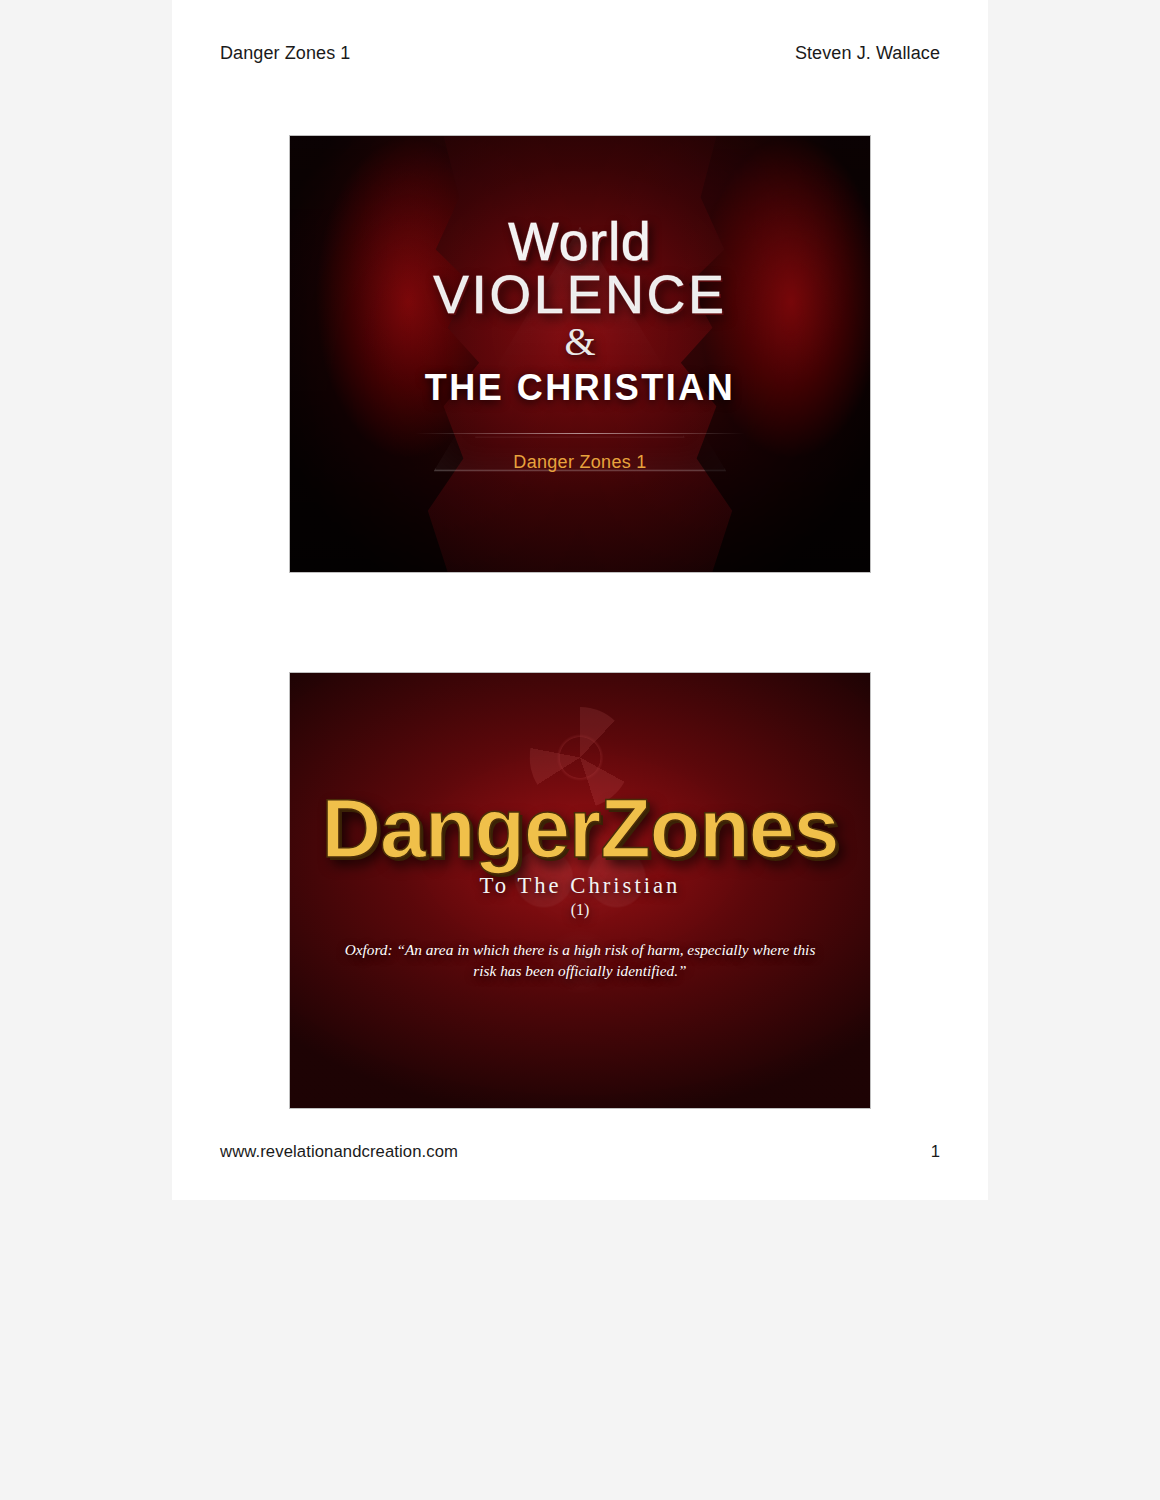Danger Zones 1 Steven J. Wallace
World
VIOLENCE
&
THE CHRISTIAN
Danger Zones 1
DangerZones
To The Christian
(1)
Oxford: “An area in which there is a high risk of harm, especially where this risk has been officially identified.”
www.revelationandcreation.com 1